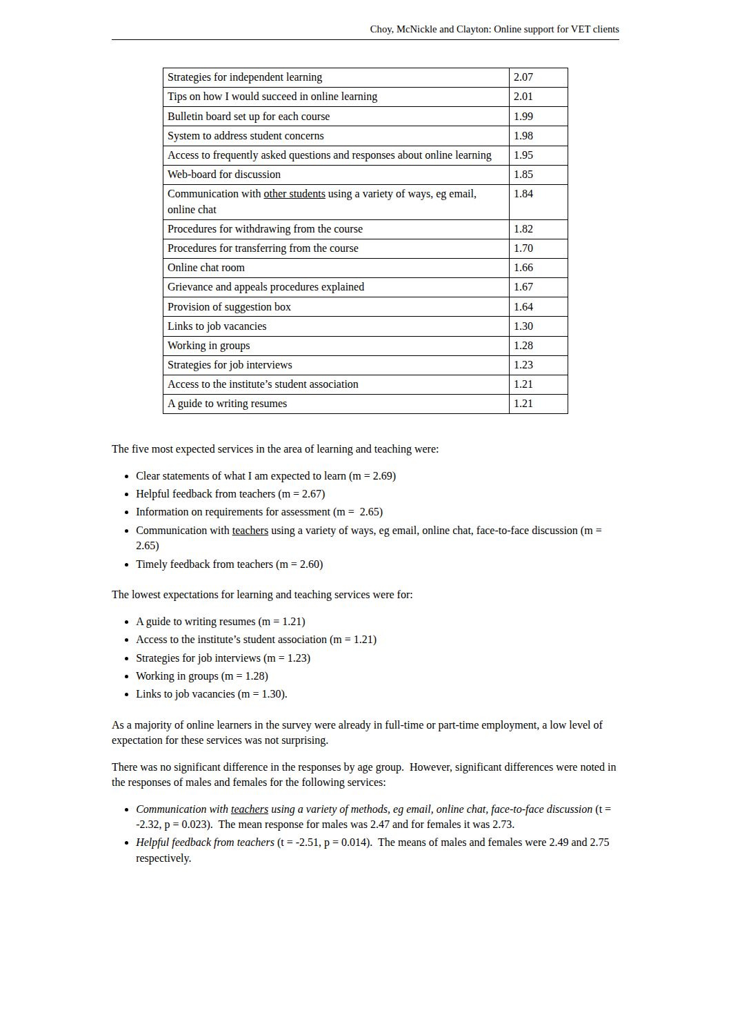Choy, McNickle and Clayton: Online support for VET clients
| Strategies for independent learning | 2.07 |
| Tips on how I would succeed in online learning | 2.01 |
| Bulletin board set up for each course | 1.99 |
| System to address student concerns | 1.98 |
| Access to frequently asked questions and responses about online learning | 1.95 |
| Web-board for discussion | 1.85 |
| Communication with other students using a variety of ways, eg email, online chat | 1.84 |
| Procedures for withdrawing from the course | 1.82 |
| Procedures for transferring from the course | 1.70 |
| Online chat room | 1.66 |
| Grievance and appeals procedures explained | 1.67 |
| Provision of suggestion box | 1.64 |
| Links to job vacancies | 1.30 |
| Working in groups | 1.28 |
| Strategies for job interviews | 1.23 |
| Access to the institute’s student association | 1.21 |
| A guide to writing resumes | 1.21 |
The five most expected services in the area of learning and teaching were:
Clear statements of what I am expected to learn (m = 2.69)
Helpful feedback from teachers (m = 2.67)
Information on requirements for assessment (m = 2.65)
Communication with teachers using a variety of ways, eg email, online chat, face-to-face discussion (m = 2.65)
Timely feedback from teachers (m = 2.60)
The lowest expectations for learning and teaching services were for:
A guide to writing resumes (m = 1.21)
Access to the institute’s student association (m = 1.21)
Strategies for job interviews (m = 1.23)
Working in groups (m = 1.28)
Links to job vacancies (m = 1.30).
As a majority of online learners in the survey were already in full-time or part-time employment, a low level of expectation for these services was not surprising.
There was no significant difference in the responses by age group. However, significant differences were noted in the responses of males and females for the following services:
Communication with teachers using a variety of methods, eg email, online chat, face-to-face discussion (t = -2.32, p = 0.023). The mean response for males was 2.47 and for females it was 2.73.
Helpful feedback from teachers (t = -2.51, p = 0.014). The means of males and females were 2.49 and 2.75 respectively.